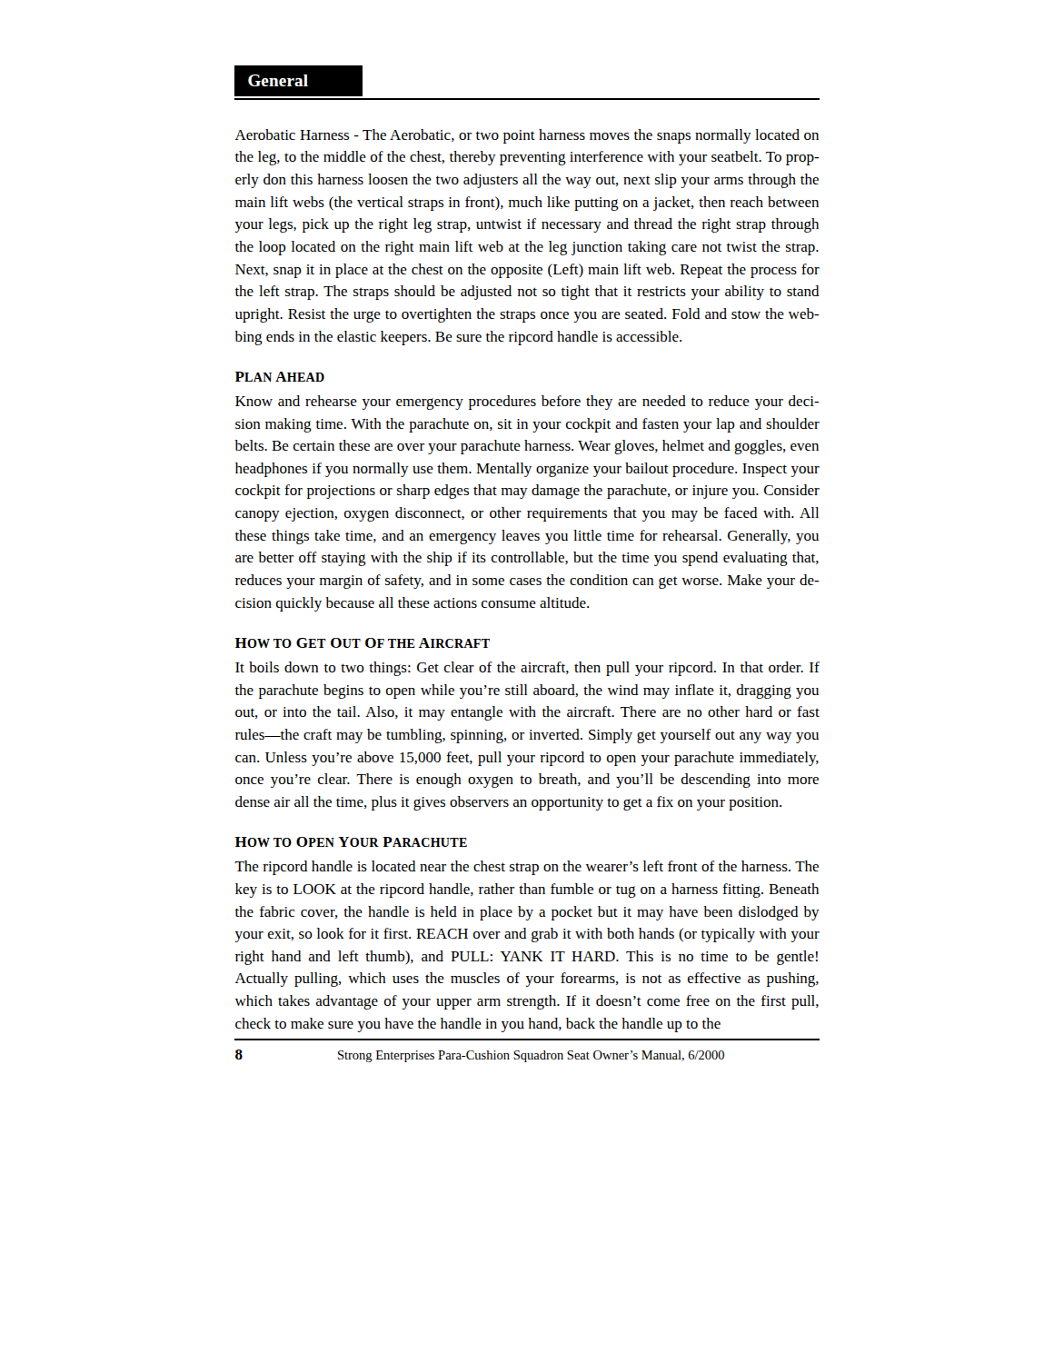General
Aerobatic Harness - The Aerobatic, or two point harness moves the snaps normally located on the leg, to the middle of the chest, thereby preventing interference with your seatbelt. To properly don this harness loosen the two adjusters all the way out, next slip your arms through the main lift webs (the vertical straps in front), much like putting on a jacket, then reach between your legs, pick up the right leg strap, untwist if necessary and thread the right strap through the loop located on the right main lift web at the leg junction taking care not twist the strap. Next, snap it in place at the chest on the opposite (Left) main lift web. Repeat the process for the left strap. The straps should be adjusted not so tight that it restricts your ability to stand upright. Resist the urge to overtighten the straps once you are seated. Fold and stow the webbing ends in the elastic keepers. Be sure the ripcord handle is accessible.
PLAN AHEAD
Know and rehearse your emergency procedures before they are needed to reduce your decision making time. With the parachute on, sit in your cockpit and fasten your lap and shoulder belts. Be certain these are over your parachute harness. Wear gloves, helmet and goggles, even headphones if you normally use them. Mentally organize your bailout procedure. Inspect your cockpit for projections or sharp edges that may damage the parachute, or injure you. Consider canopy ejection, oxygen disconnect, or other requirements that you may be faced with. All these things take time, and an emergency leaves you little time for rehearsal. Generally, you are better off staying with the ship if its controllable, but the time you spend evaluating that, reduces your margin of safety, and in some cases the condition can get worse. Make your decision quickly because all these actions consume altitude.
HOW TO GET OUT OF THE AIRCRAFT
It boils down to two things: Get clear of the aircraft, then pull your ripcord. In that order. If the parachute begins to open while you’re still aboard, the wind may inflate it, dragging you out, or into the tail. Also, it may entangle with the aircraft. There are no other hard or fast rules—the craft may be tumbling, spinning, or inverted. Simply get yourself out any way you can. Unless you’re above 15,000 feet, pull your ripcord to open your parachute immediately, once you’re clear. There is enough oxygen to breath, and you’ll be descending into more dense air all the time, plus it gives observers an opportunity to get a fix on your position.
HOW TO OPEN YOUR PARACHUTE
The ripcord handle is located near the chest strap on the wearer’s left front of the harness. The key is to LOOK at the ripcord handle, rather than fumble or tug on a harness fitting. Beneath the fabric cover, the handle is held in place by a pocket but it may have been dislodged by your exit, so look for it first. REACH over and grab it with both hands (or typically with your right hand and left thumb), and PULL: YANK IT HARD. This is no time to be gentle! Actually pulling, which uses the muscles of your forearms, is not as effective as pushing, which takes advantage of your upper arm strength. If it doesn’t come free on the first pull, check to make sure you have the handle in you hand, back the handle up to the
8 Strong Enterprises Para-Cushion Squadron Seat Owner’s Manual, 6/2000